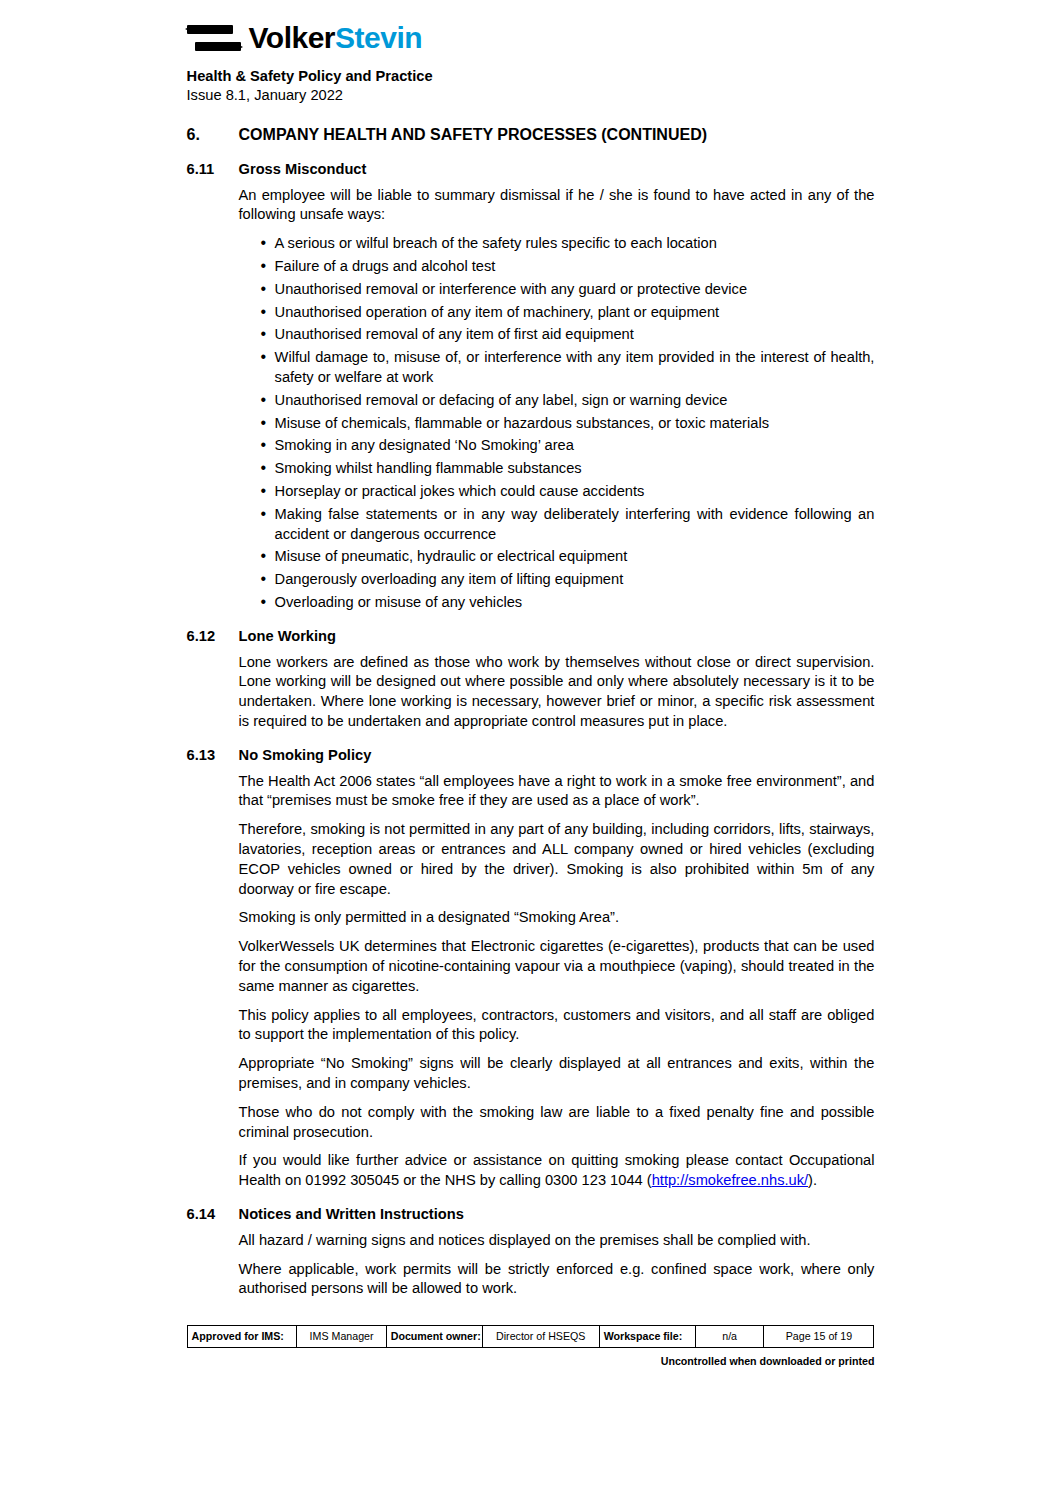Volker Stevin
Health & Safety Policy and Practice
Issue 8.1, January 2022
6. COMPANY HEALTH AND SAFETY PROCESSES (CONTINUED)
6.11 Gross Misconduct
An employee will be liable to summary dismissal if he / she is found to have acted in any of the following unsafe ways:
A serious or wilful breach of the safety rules specific to each location
Failure of a drugs and alcohol test
Unauthorised removal or interference with any guard or protective device
Unauthorised operation of any item of machinery, plant or equipment
Unauthorised removal of any item of first aid equipment
Wilful damage to, misuse of, or interference with any item provided in the interest of health, safety or welfare at work
Unauthorised removal or defacing of any label, sign or warning device
Misuse of chemicals, flammable or hazardous substances, or toxic materials
Smoking in any designated ‘No Smoking’ area
Smoking whilst handling flammable substances
Horseplay or practical jokes which could cause accidents
Making false statements or in any way deliberately interfering with evidence following an accident or dangerous occurrence
Misuse of pneumatic, hydraulic or electrical equipment
Dangerously overloading any item of lifting equipment
Overloading or misuse of any vehicles
6.12 Lone Working
Lone workers are defined as those who work by themselves without close or direct supervision. Lone working will be designed out where possible and only where absolutely necessary is it to be undertaken. Where lone working is necessary, however brief or minor, a specific risk assessment is required to be undertaken and appropriate control measures put in place.
6.13 No Smoking Policy
The Health Act 2006 states “all employees have a right to work in a smoke free environment”, and that “premises must be smoke free if they are used as a place of work”.
Therefore, smoking is not permitted in any part of any building, including corridors, lifts, stairways, lavatories, reception areas or entrances and ALL company owned or hired vehicles (excluding ECOP vehicles owned or hired by the driver). Smoking is also prohibited within 5m of any doorway or fire escape.
Smoking is only permitted in a designated “Smoking Area”.
VolkerWessels UK determines that Electronic cigarettes (e-cigarettes), products that can be used for the consumption of nicotine-containing vapour via a mouthpiece (vaping), should treated in the same manner as cigarettes.
This policy applies to all employees, contractors, customers and visitors, and all staff are obliged to support the implementation of this policy.
Appropriate “No Smoking” signs will be clearly displayed at all entrances and exits, within the premises, and in company vehicles.
Those who do not comply with the smoking law are liable to a fixed penalty fine and possible criminal prosecution.
If you would like further advice or assistance on quitting smoking please contact Occupational Health on 01992 305045 or the NHS by calling 0300 123 1044 (http://smokefree.nhs.uk/).
6.14 Notices and Written Instructions
All hazard / warning signs and notices displayed on the premises shall be complied with.
Where applicable, work permits will be strictly enforced e.g. confined space work, where only authorised persons will be allowed to work.
| Approved for IMS: | IMS Manager | Document owner: | Director of HSEQS | Workspace file: | n/a | Page 15 of 19 |
Uncontrolled when downloaded or printed